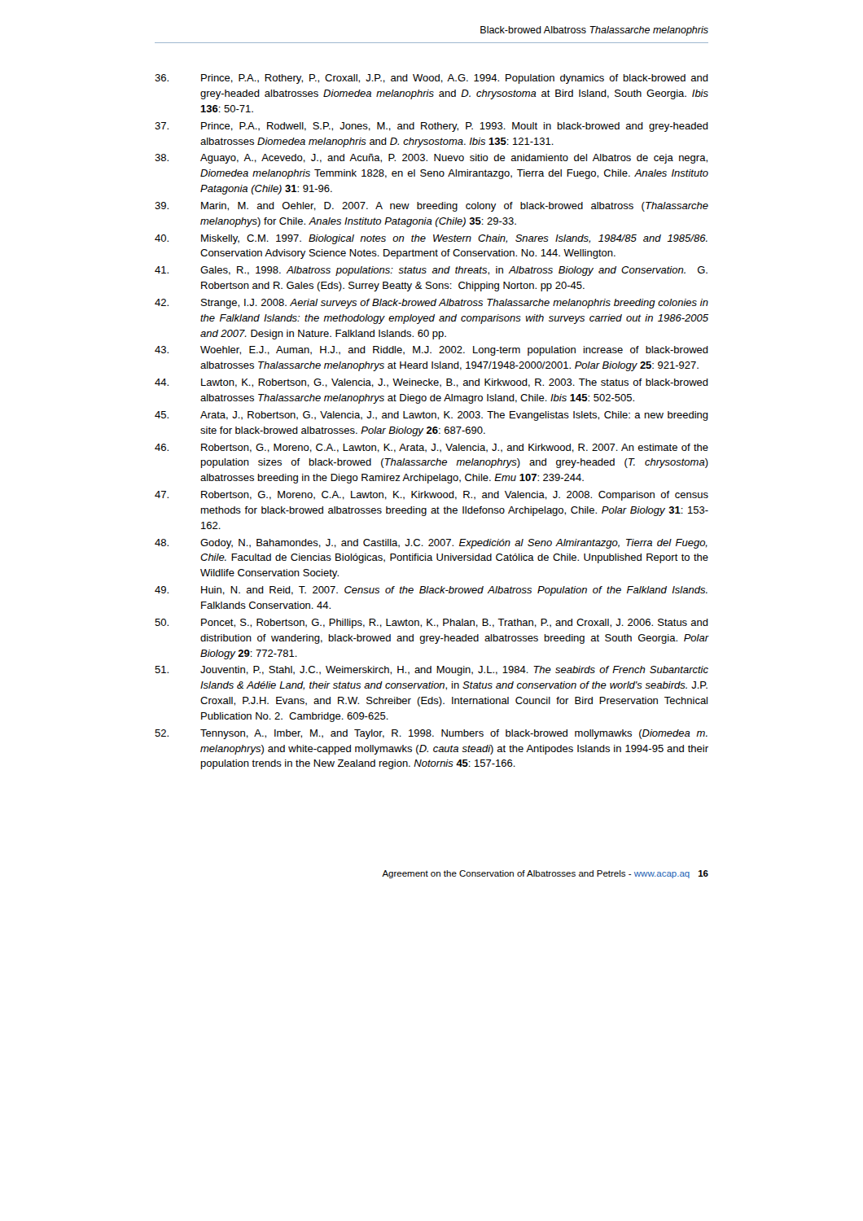Black-browed Albatross Thalassarche melanophris
36. Prince, P.A., Rothery, P., Croxall, J.P., and Wood, A.G. 1994. Population dynamics of black-browed and grey-headed albatrosses Diomedea melanophris and D. chrysostoma at Bird Island, South Georgia. Ibis 136: 50-71.
37. Prince, P.A., Rodwell, S.P., Jones, M., and Rothery, P. 1993. Moult in black-browed and grey-headed albatrosses Diomedea melanophris and D. chrysostoma. Ibis 135: 121-131.
38. Aguayo, A., Acevedo, J., and Acuña, P. 2003. Nuevo sitio de anidamiento del Albatros de ceja negra, Diomedea melanophris Temmink 1828, en el Seno Almirantazgo, Tierra del Fuego, Chile. Anales Instituto Patagonia (Chile) 31: 91-96.
39. Marin, M. and Oehler, D. 2007. A new breeding colony of black-browed albatross (Thalassarche melanophys) for Chile. Anales Instituto Patagonia (Chile) 35: 29-33.
40. Miskelly, C.M. 1997. Biological notes on the Western Chain, Snares Islands, 1984/85 and 1985/86. Conservation Advisory Science Notes. Department of Conservation. No. 144. Wellington.
41. Gales, R., 1998. Albatross populations: status and threats, in Albatross Biology and Conservation. G. Robertson and R. Gales (Eds). Surrey Beatty & Sons: Chipping Norton. pp 20-45.
42. Strange, I.J. 2008. Aerial surveys of Black-browed Albatross Thalassarche melanophris breeding colonies in the Falkland Islands: the methodology employed and comparisons with surveys carried out in 1986-2005 and 2007. Design in Nature. Falkland Islands. 60 pp.
43. Woehler, E.J., Auman, H.J., and Riddle, M.J. 2002. Long-term population increase of black-browed albatrosses Thalassarche melanophrys at Heard Island, 1947/1948-2000/2001. Polar Biology 25: 921-927.
44. Lawton, K., Robertson, G., Valencia, J., Weinecke, B., and Kirkwood, R. 2003. The status of black-browed albatrosses Thalassarche melanophrys at Diego de Almagro Island, Chile. Ibis 145: 502-505.
45. Arata, J., Robertson, G., Valencia, J., and Lawton, K. 2003. The Evangelistas Islets, Chile: a new breeding site for black-browed albatrosses. Polar Biology 26: 687-690.
46. Robertson, G., Moreno, C.A., Lawton, K., Arata, J., Valencia, J., and Kirkwood, R. 2007. An estimate of the population sizes of black-browed (Thalassarche melanophrys) and grey-headed (T. chrysostoma) albatrosses breeding in the Diego Ramirez Archipelago, Chile. Emu 107: 239-244.
47. Robertson, G., Moreno, C.A., Lawton, K., Kirkwood, R., and Valencia, J. 2008. Comparison of census methods for black-browed albatrosses breeding at the Ildefonso Archipelago, Chile. Polar Biology 31: 153-162.
48. Godoy, N., Bahamondes, J., and Castilla, J.C. 2007. Expedición al Seno Almirantazgo, Tierra del Fuego, Chile. Facultad de Ciencias Biológicas, Pontificia Universidad Católica de Chile. Unpublished Report to the Wildlife Conservation Society.
49. Huin, N. and Reid, T. 2007. Census of the Black-browed Albatross Population of the Falkland Islands. Falklands Conservation. 44.
50. Poncet, S., Robertson, G., Phillips, R., Lawton, K., Phalan, B., Trathan, P., and Croxall, J. 2006. Status and distribution of wandering, black-browed and grey-headed albatrosses breeding at South Georgia. Polar Biology 29: 772-781.
51. Jouventin, P., Stahl, J.C., Weimerskirch, H., and Mougin, J.L., 1984. The seabirds of French Subantarctic Islands & Adélie Land, their status and conservation, in Status and conservation of the world's seabirds. J.P. Croxall, P.J.H. Evans, and R.W. Schreiber (Eds). International Council for Bird Preservation Technical Publication No. 2. Cambridge. 609-625.
52. Tennyson, A., Imber, M., and Taylor, R. 1998. Numbers of black-browed mollymawks (Diomedea m. melanophrys) and white-capped mollymawks (D. cauta steadi) at the Antipodes Islands in 1994-95 and their population trends in the New Zealand region. Notornis 45: 157-166.
Agreement on the Conservation of Albatrosses and Petrels - www.acap.aq 16